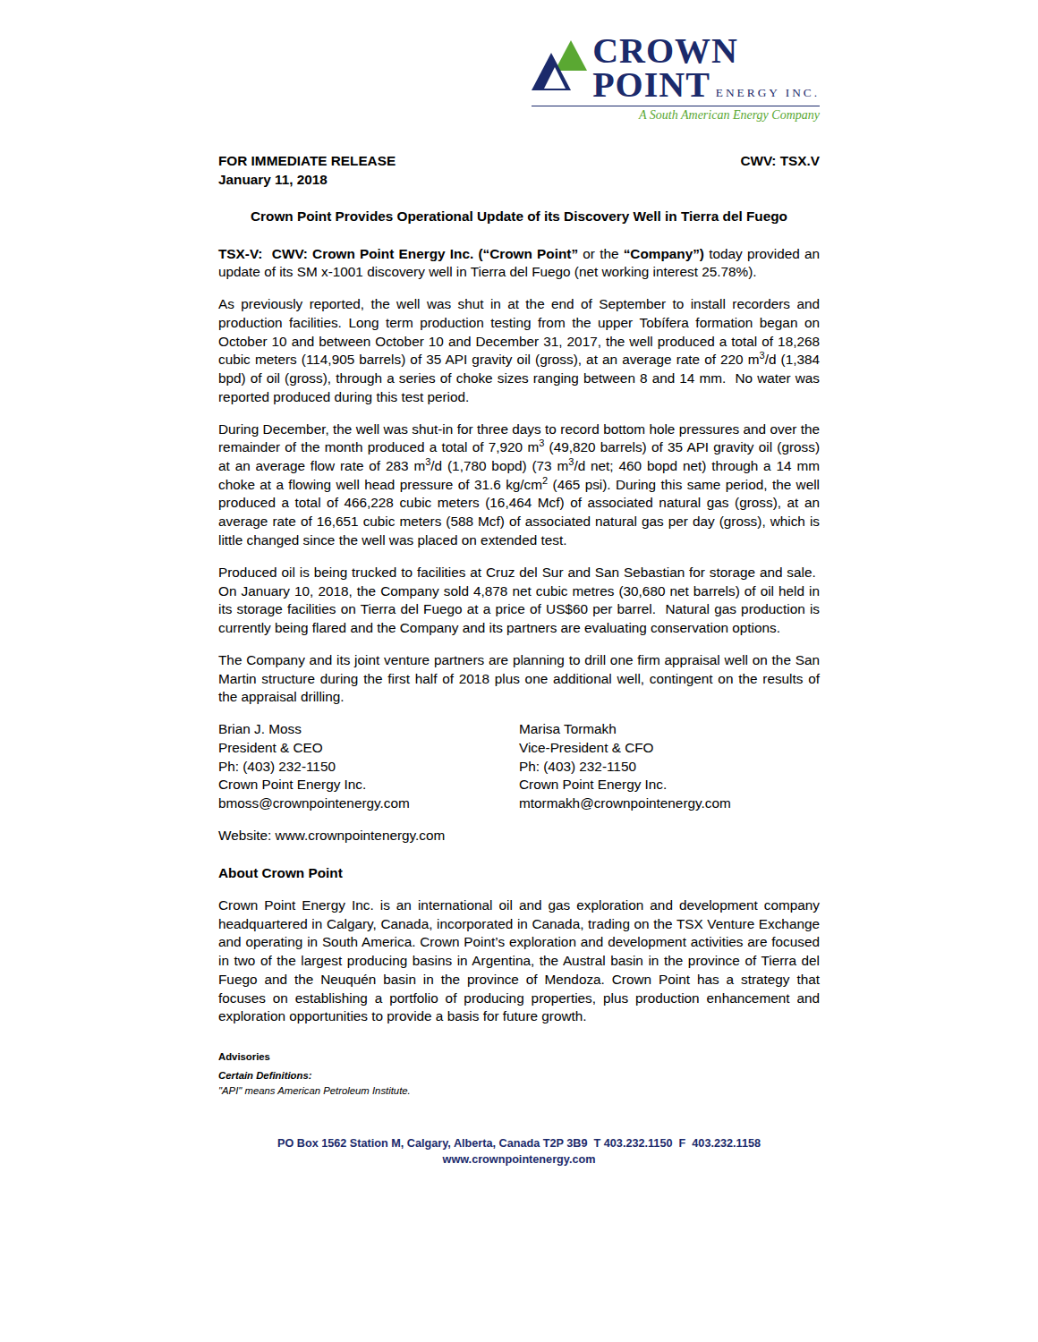CROWN POINT ENERGY INC. A South American Energy Company
FOR IMMEDIATE RELEASE
January 11, 2018
CWV: TSX.V
Crown Point Provides Operational Update of its Discovery Well in Tierra del Fuego
TSX-V: CWV: Crown Point Energy Inc. (“Crown Point” or the “Company”) today provided an update of its SM x-1001 discovery well in Tierra del Fuego (net working interest 25.78%).
As previously reported, the well was shut in at the end of September to install recorders and production facilities. Long term production testing from the upper Tobífera formation began on October 10 and between October 10 and December 31, 2017, the well produced a total of 18,268 cubic meters (114,905 barrels) of 35 API gravity oil (gross), at an average rate of 220 m3/d (1,384 bpd) of oil (gross), through a series of choke sizes ranging between 8 and 14 mm. No water was reported produced during this test period.
During December, the well was shut-in for three days to record bottom hole pressures and over the remainder of the month produced a total of 7,920 m3 (49,820 barrels) of 35 API gravity oil (gross) at an average flow rate of 283 m3/d (1,780 bopd) (73 m3/d net; 460 bopd net) through a 14 mm choke at a flowing well head pressure of 31.6 kg/cm2 (465 psi). During this same period, the well produced a total of 466,228 cubic meters (16,464 Mcf) of associated natural gas (gross), at an average rate of 16,651 cubic meters (588 Mcf) of associated natural gas per day (gross), which is little changed since the well was placed on extended test.
Produced oil is being trucked to facilities at Cruz del Sur and San Sebastian for storage and sale. On January 10, 2018, the Company sold 4,878 net cubic metres (30,680 net barrels) of oil held in its storage facilities on Tierra del Fuego at a price of US$60 per barrel. Natural gas production is currently being flared and the Company and its partners are evaluating conservation options.
The Company and its joint venture partners are planning to drill one firm appraisal well on the San Martin structure during the first half of 2018 plus one additional well, contingent on the results of the appraisal drilling.
| Brian J. Moss President & CEO Ph: (403) 232-1150 Crown Point Energy Inc. bmoss@crownpointenergy.com | Marisa Tormakh Vice-President & CFO Ph: (403) 232-1150 Crown Point Energy Inc. mtormakh@crownpointenergy.com |
Website: www.crownpointenergy.com
About Crown Point
Crown Point Energy Inc. is an international oil and gas exploration and development company headquartered in Calgary, Canada, incorporated in Canada, trading on the TSX Venture Exchange and operating in South America. Crown Point’s exploration and development activities are focused in two of the largest producing basins in Argentina, the Austral basin in the province of Tierra del Fuego and the Neuquén basin in the province of Mendoza. Crown Point has a strategy that focuses on establishing a portfolio of producing properties, plus production enhancement and exploration opportunities to provide a basis for future growth.
Advisories
Certain Definitions:
"API" means American Petroleum Institute.
PO Box 1562 Station M, Calgary, Alberta, Canada T2P 3B9 T 403.232.1150 F 403.232.1158
www.crownpointenergy.com